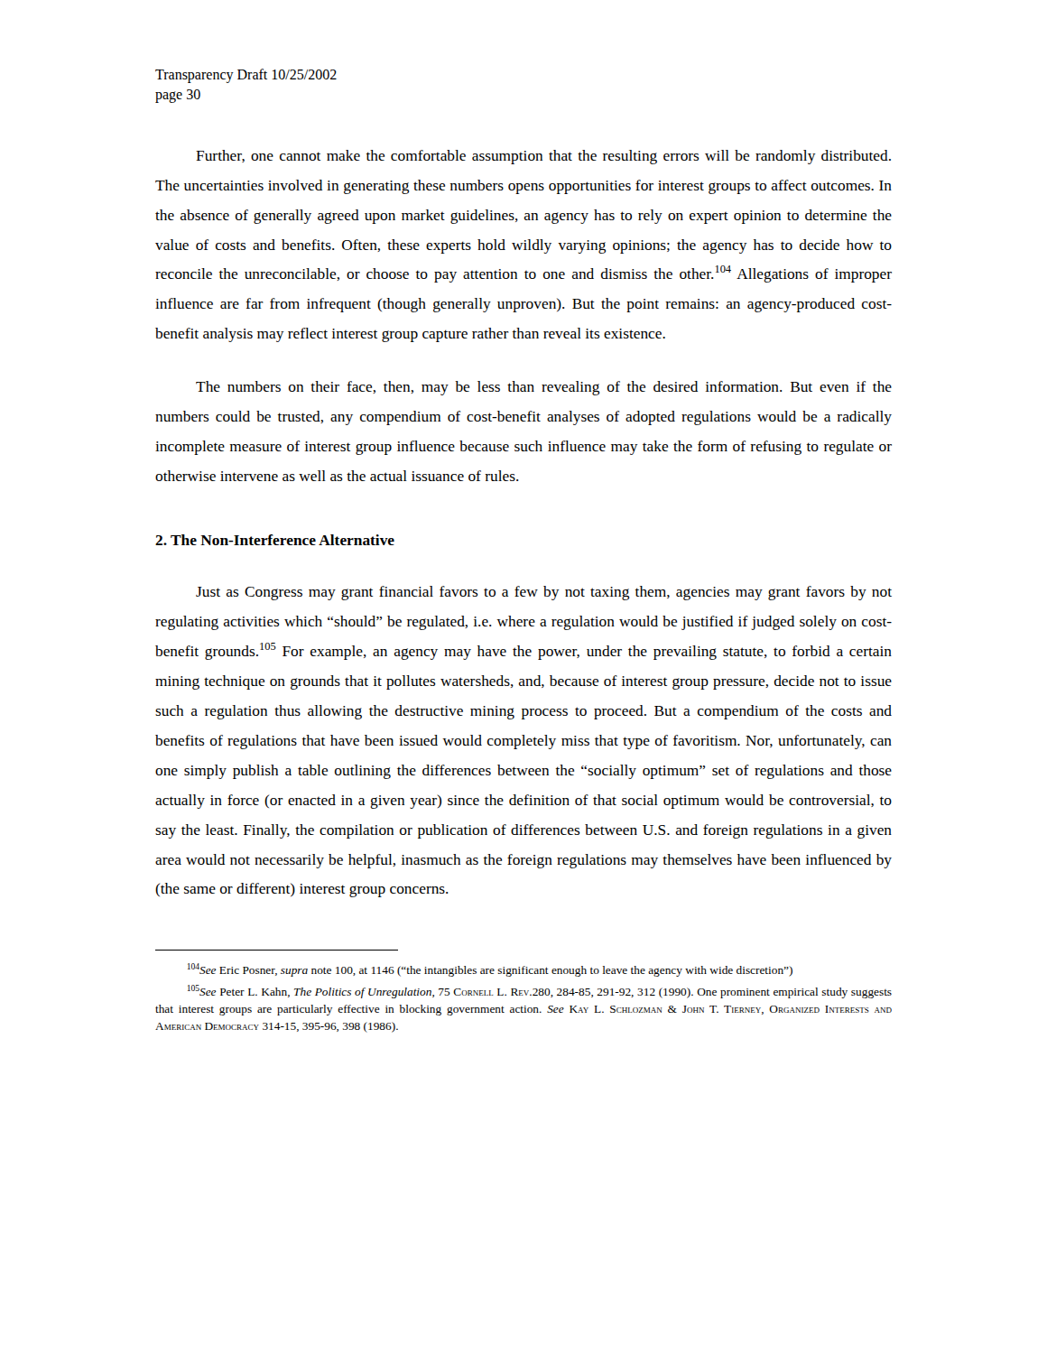Transparency Draft 10/25/2002
page 30
Further, one cannot make the comfortable assumption that the resulting errors will be randomly distributed. The uncertainties involved in generating these numbers opens opportunities for interest groups to affect outcomes. In the absence of generally agreed upon market guidelines, an agency has to rely on expert opinion to determine the value of costs and benefits. Often, these experts hold wildly varying opinions; the agency has to decide how to reconcile the unreconcilable, or choose to pay attention to one and dismiss the other.104 Allegations of improper influence are far from infrequent (though generally unproven). But the point remains: an agency-produced cost-benefit analysis may reflect interest group capture rather than reveal its existence.
The numbers on their face, then, may be less than revealing of the desired information. But even if the numbers could be trusted, any compendium of cost-benefit analyses of adopted regulations would be a radically incomplete measure of interest group influence because such influence may take the form of refusing to regulate or otherwise intervene as well as the actual issuance of rules.
2. The Non-Interference Alternative
Just as Congress may grant financial favors to a few by not taxing them, agencies may grant favors by not regulating activities which “should” be regulated, i.e. where a regulation would be justified if judged solely on cost-benefit grounds.105 For example, an agency may have the power, under the prevailing statute, to forbid a certain mining technique on grounds that it pollutes watersheds, and, because of interest group pressure, decide not to issue such a regulation thus allowing the destructive mining process to proceed. But a compendium of the costs and benefits of regulations that have been issued would completely miss that type of favoritism. Nor, unfortunately, can one simply publish a table outlining the differences between the “socially optimum” set of regulations and those actually in force (or enacted in a given year) since the definition of that social optimum would be controversial, to say the least. Finally, the compilation or publication of differences between U.S. and foreign regulations in a given area would not necessarily be helpful, inasmuch as the foreign regulations may themselves have been influenced by (the same or different) interest group concerns.
104See Eric Posner, supra note 100, at 1146 (“the intangibles are significant enough to leave the agency with wide discretion”)
105See Peter L. Kahn, The Politics of Unregulation, 75 Cornell L. Rev. 280, 284-85, 291-92, 312 (1990). One prominent empirical study suggests that interest groups are particularly effective in blocking government action. See Kay L. Schlozman & John T. Tierney, Organized Interests and American Democracy 314-15, 395-96, 398 (1986).